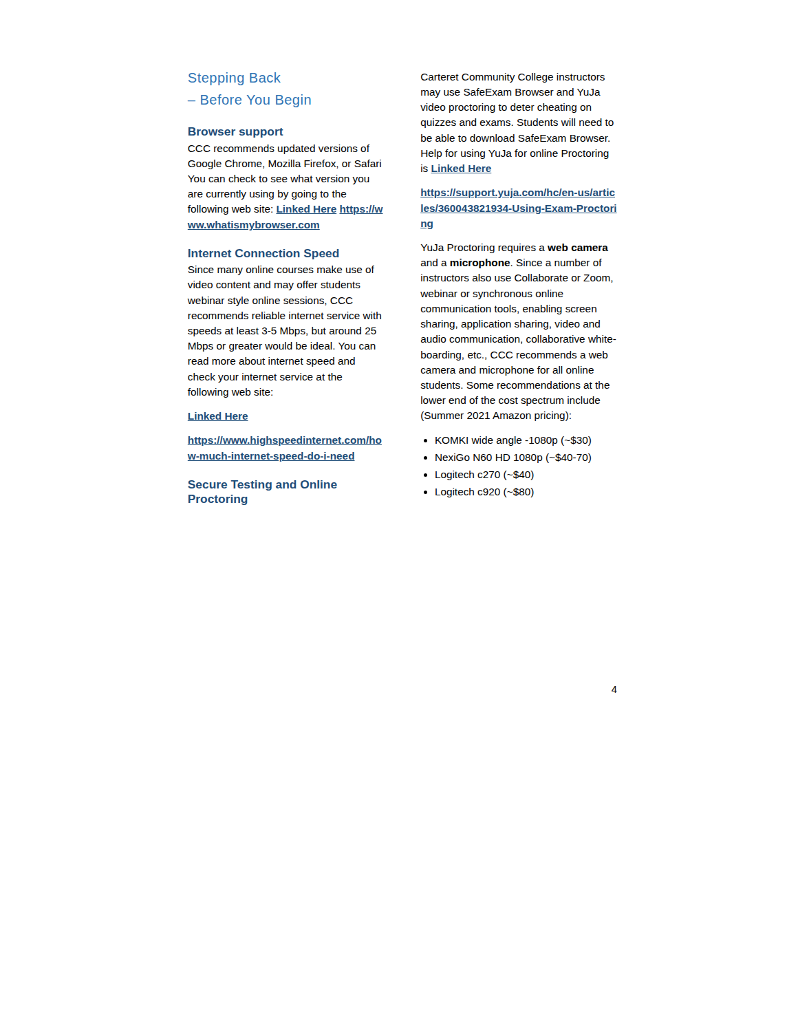Stepping Back– Before You Begin
Browser support
CCC recommends updated versions of Google Chrome, Mozilla Firefox, or Safari You can check to see what version you are currently using by going to the following web site: Linked Here https://www.whatismybrowser.com
Internet Connection Speed
Since many online courses make use of video content and may offer students webinar style online sessions, CCC recommends reliable internet service with speeds at least 3-5 Mbps, but around 25 Mbps or greater would be ideal. You can read more about internet speed and check your internet service at the following web site:
Linked Here
https://www.highspeedinternet.com/how-much-internet-speed-do-i-need
Secure Testing and Online Proctoring
Carteret Community College instructors may use SafeExam Browser and YuJa video proctoring to deter cheating on quizzes and exams. Students will need to be able to download SafeExam Browser. Help for using YuJa for online Proctoring is Linked Here
https://support.yuja.com/hc/en-us/articles/360043821934-Using-Exam-Proctoring
YuJa Proctoring requires a web camera and a microphone. Since a number of instructors also use Collaborate or Zoom, webinar or synchronous online communication tools, enabling screen sharing, application sharing, video and audio communication, collaborative white-boarding, etc., CCC recommends a web camera and microphone for all online students. Some recommendations at the lower end of the cost spectrum include (Summer 2021 Amazon pricing):
KOMKI wide angle -1080p (~$30)
NexiGo N60 HD 1080p (~$40-70)
Logitech c270 (~$40)
Logitech c920 (~$80)
4